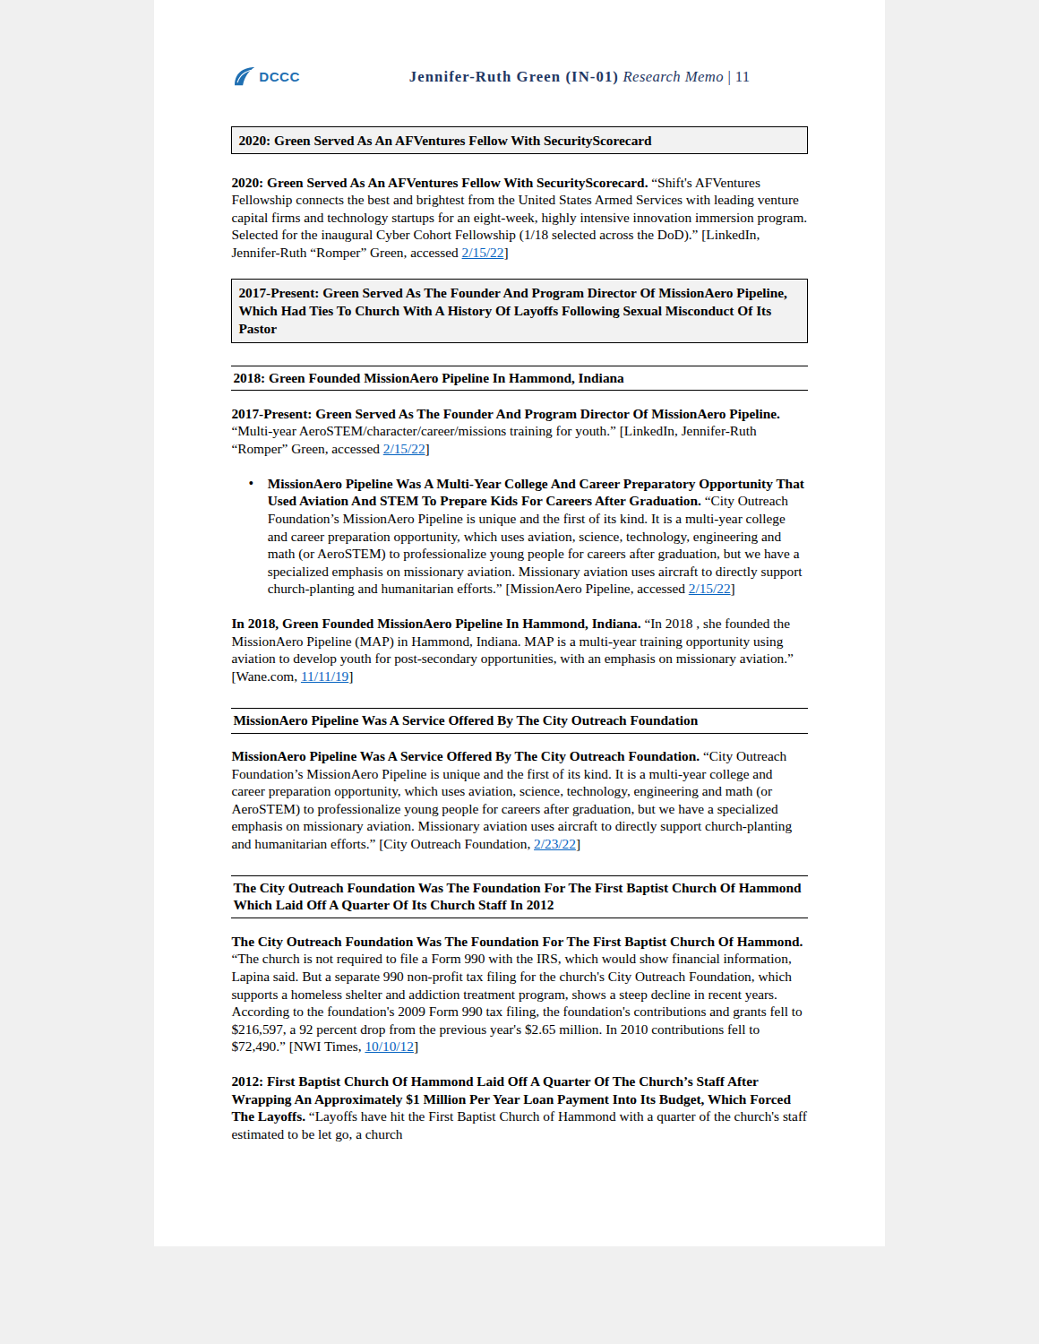DCCC
Jennifer-Ruth Green (IN-01) Research Memo | 11
2020: Green Served As An AFVentures Fellow With SecurityScorecard
2020: Green Served As An AFVentures Fellow With SecurityScorecard. “Shift's AFVentures Fellowship connects the best and brightest from the United States Armed Services with leading venture capital firms and technology startups for an eight-week, highly intensive innovation immersion program. Selected for the inaugural Cyber Cohort Fellowship (1/18 selected across the DoD).” [LinkedIn, Jennifer-Ruth “Romper” Green, accessed 2/15/22]
2017-Present: Green Served As The Founder And Program Director Of MissionAero Pipeline, Which Had Ties To Church With A History Of Layoffs Following Sexual Misconduct Of Its Pastor
2018: Green Founded MissionAero Pipeline In Hammond, Indiana
2017-Present: Green Served As The Founder And Program Director Of MissionAero Pipeline. “Multi-year AeroSTEM/character/career/missions training for youth.” [LinkedIn, Jennifer-Ruth “Romper” Green, accessed 2/15/22]
MissionAero Pipeline Was A Multi-Year College And Career Preparatory Opportunity That Used Aviation And STEM To Prepare Kids For Careers After Graduation. “City Outreach Foundation’s MissionAero Pipeline is unique and the first of its kind. It is a multi-year college and career preparation opportunity, which uses aviation, science, technology, engineering and math (or AeroSTEM) to professionalize young people for careers after graduation, but we have a specialized emphasis on missionary aviation. Missionary aviation uses aircraft to directly support church-planting and humanitarian efforts.” [MissionAero Pipeline, accessed 2/15/22]
In 2018, Green Founded MissionAero Pipeline In Hammond, Indiana. “In 2018 , she founded the MissionAero Pipeline (MAP) in Hammond, Indiana. MAP is a multi-year training opportunity using aviation to develop youth for post-secondary opportunities, with an emphasis on missionary aviation.” [Wane.com, 11/11/19]
MissionAero Pipeline Was A Service Offered By The City Outreach Foundation
MissionAero Pipeline Was A Service Offered By The City Outreach Foundation. “City Outreach Foundation’s MissionAero Pipeline is unique and the first of its kind. It is a multi-year college and career preparation opportunity, which uses aviation, science, technology, engineering and math (or AeroSTEM) to professionalize young people for careers after graduation, but we have a specialized emphasis on missionary aviation. Missionary aviation uses aircraft to directly support church-planting and humanitarian efforts.” [City Outreach Foundation, 2/23/22]
The City Outreach Foundation Was The Foundation For The First Baptist Church Of Hammond Which Laid Off A Quarter Of Its Church Staff In 2012
The City Outreach Foundation Was The Foundation For The First Baptist Church Of Hammond. “The church is not required to file a Form 990 with the IRS, which would show financial information, Lapina said. But a separate 990 non-profit tax filing for the church's City Outreach Foundation, which supports a homeless shelter and addiction treatment program, shows a steep decline in recent years. According to the foundation's 2009 Form 990 tax filing, the foundation's contributions and grants fell to $216,597, a 92 percent drop from the previous year's $2.65 million. In 2010 contributions fell to $72,490.” [NWI Times, 10/10/12]
2012: First Baptist Church Of Hammond Laid Off A Quarter Of The Church’s Staff After Wrapping An Approximately $1 Million Per Year Loan Payment Into Its Budget, Which Forced The Layoffs. “Layoffs have hit the First Baptist Church of Hammond with a quarter of the church's staff estimated to be let go, a church